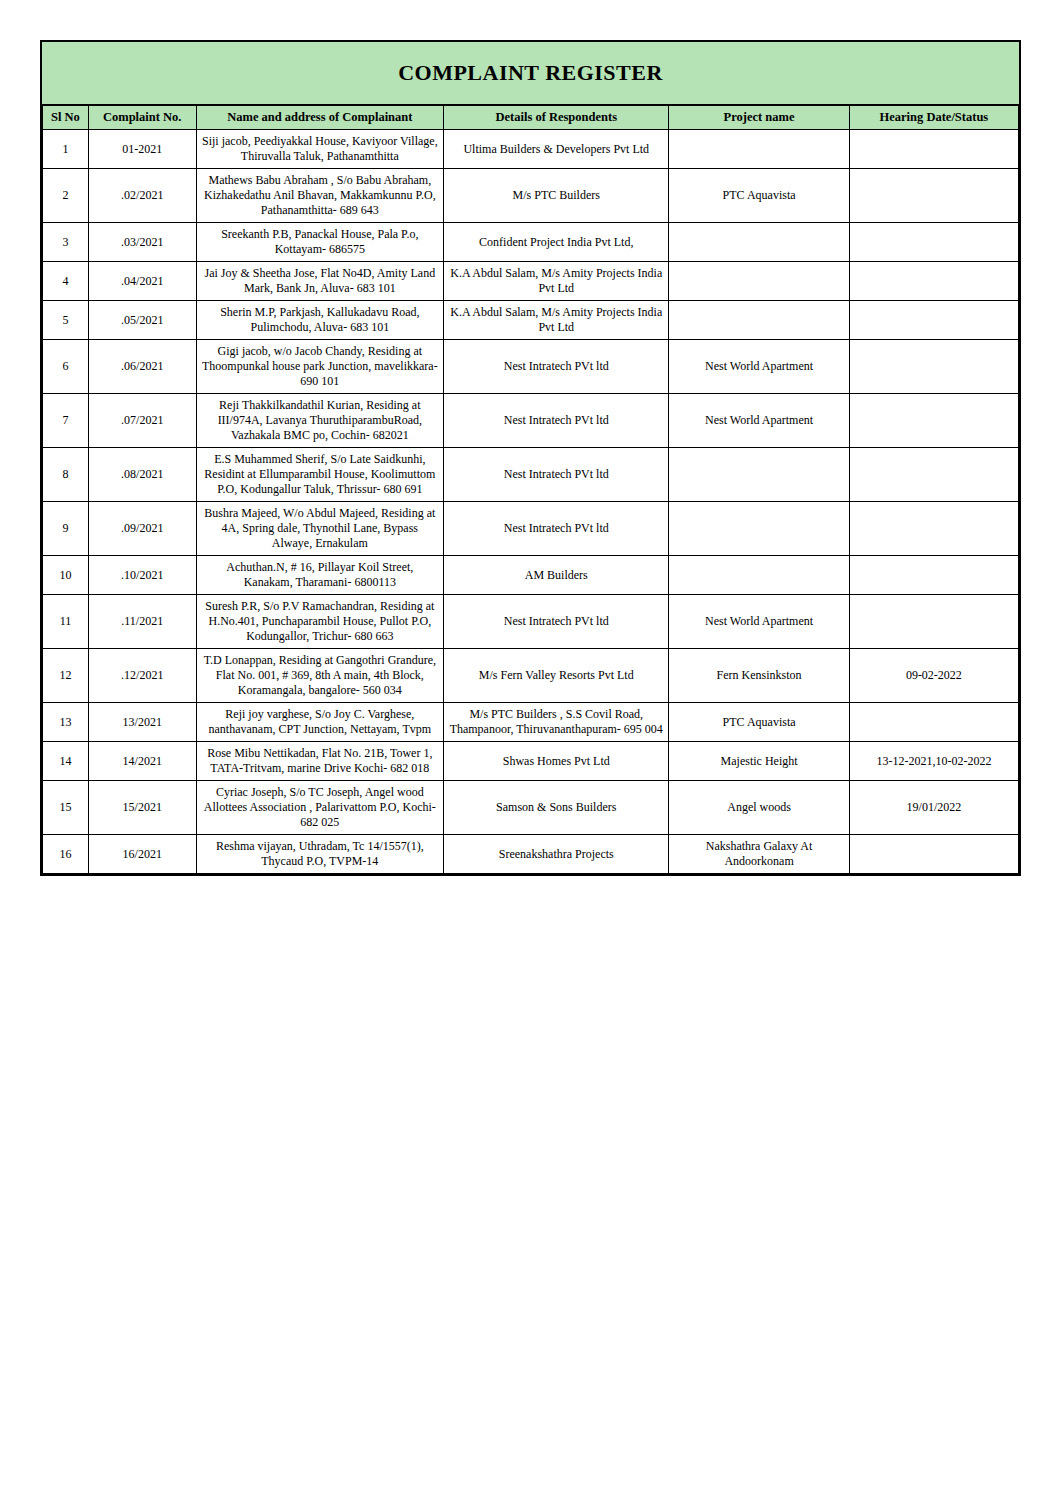COMPLAINT REGISTER
| Sl No | Complaint No. | Name and address of Complainant | Details of Respondents | Project name | Hearing Date/Status |
| --- | --- | --- | --- | --- | --- |
| 1 | 01-2021 | Siji jacob, Peediyakkal House, Kaviyoor Village, Thiruvalla Taluk, Pathanamthitta | Ultima Builders & Developers Pvt Ltd | | |
| 2 | .02/2021 | Mathews Babu Abraham , S/o Babu Abraham, Kizhakedathu Anil Bhavan, Makkamkunnu P.O, Pathanamthitta- 689 643 | M/s PTC Builders | PTC Aquavista | |
| 3 | .03/2021 | Sreekanth P.B, Panackal House, Pala P.o, Kottayam- 686575 | Confident Project India Pvt Ltd, | | |
| 4 | .04/2021 | Jai Joy & Sheetha Jose, Flat No4D, Amity Land Mark, Bank Jn, Aluva- 683 101 | K.A Abdul Salam, M/s Amity Projects India Pvt Ltd | | |
| 5 | .05/2021 | Sherin M.P, Parkjash, Kallukadavu Road, Pulimchodu, Aluva- 683 101 | K.A Abdul Salam, M/s Amity Projects India Pvt Ltd | | |
| 6 | .06/2021 | Gigi jacob, w/o Jacob Chandy, Residing at Thoompunkal house park Junction, mavelikkara- 690 101 | Nest Intratech PVt ltd | Nest World Apartment | |
| 7 | .07/2021 | Reji Thakkilkandathil Kurian, Residing at III/974A, Lavanya ThuruthiparambuRoad, Vazhakala BMC po, Cochin- 682021 | Nest Intratech PVt ltd | Nest World Apartment | |
| 8 | .08/2021 | E.S Muhammed Sherif, S/o Late Saidkunhi, Residint at Ellumparambil House, Koolimuttom P.O, Kodungallur Taluk, Thrissur- 680 691 | Nest Intratech PVt ltd | | |
| 9 | .09/2021 | Bushra Majeed, W/o Abdul Majeed, Residing at 4A, Spring dale, Thynothil Lane, Bypass Alwaye, Ernakulam | Nest Intratech PVt ltd | | |
| 10 | .10/2021 | Achuthan.N, # 16, Pillayar Koil Street, Kanakam, Tharamani- 6800113 | AM Builders | | |
| 11 | .11/2021 | Suresh P.R, S/o P.V Ramachandran, Residing at H.No.401, Punchaparambil House, Pullot P.O, Kodungallor, Trichur- 680 663 | Nest Intratech PVt ltd | Nest World Apartment | |
| 12 | .12/2021 | T.D Lonappan, Residing at Gangothri Grandure, Flat No. 001, # 369, 8th A main, 4th Block, Koramangala, bangalore- 560 034 | M/s Fern Valley Resorts Pvt Ltd | Fern Kensinkston | 09-02-2022 |
| 13 | 13/2021 | Reji joy varghese, S/o Joy C. Varghese, nanthavanam, CPT Junction, Nettayam, Tvpm | M/s PTC Builders , S.S Covil Road, Thampanoor, Thiruvananthapuram- 695 004 | PTC Aquavista | |
| 14 | 14/2021 | Rose Mibu Nettikadan, Flat No. 21B, Tower 1, TATA-Tritvam, marine Drive Kochi- 682 018 | Shwas Homes Pvt Ltd | Majestic Height | 13-12-2021,10-02-2022 |
| 15 | 15/2021 | Cyriac Joseph, S/o TC Joseph, Angel wood Allottees Association , Palarivattom P.O, Kochi- 682 025 | Samson & Sons Builders | Angel woods | 19/01/2022 |
| 16 | 16/2021 | Reshma vijayan, Uthradam, Tc 14/1557(1), Thycaud P.O, TVPM-14 | Sreenakshathra Projects | Nakshathra Galaxy At Andoorkonam | |